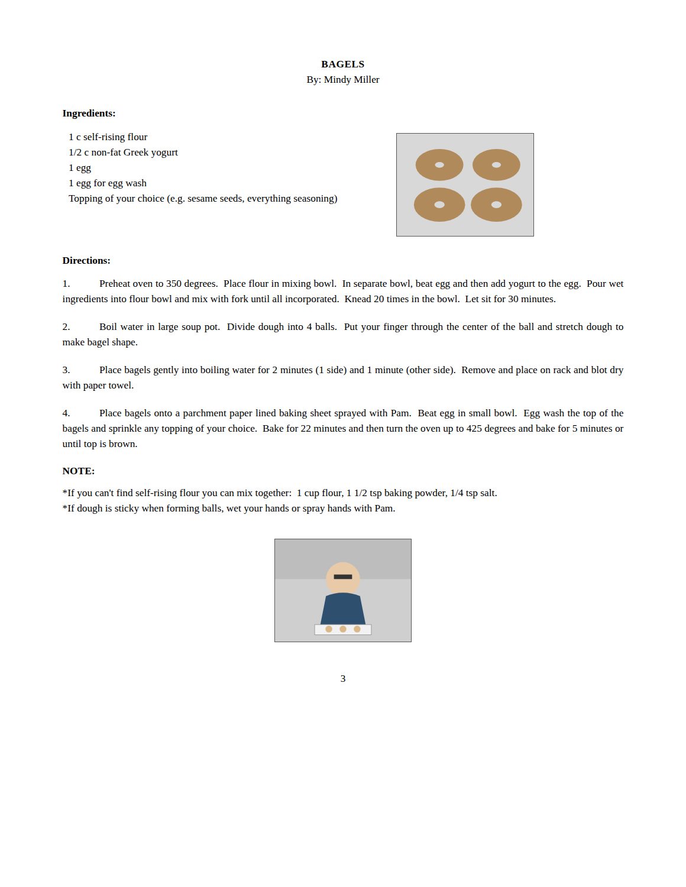BAGELS
By: Mindy Miller
Ingredients:
1 c self-rising flour
1/2 c non-fat Greek yogurt
1 egg
1 egg for egg wash
Topping of your choice (e.g. sesame seeds, everything seasoning)
Directions:
1. Preheat oven to 350 degrees. Place flour in mixing bowl. In separate bowl, beat egg and then add yogurt to the egg. Pour wet ingredients into flour bowl and mix with fork until all incorporated. Knead 20 times in the bowl. Let sit for 30 minutes.
2. Boil water in large soup pot. Divide dough into 4 balls. Put your finger through the center of the ball and stretch dough to make bagel shape.
3. Place bagels gently into boiling water for 2 minutes (1 side) and 1 minute (other side). Remove and place on rack and blot dry with paper towel.
4. Place bagels onto a parchment paper lined baking sheet sprayed with Pam. Beat egg in small bowl. Egg wash the top of the bagels and sprinkle any topping of your choice. Bake for 22 minutes and then turn the oven up to 425 degrees and bake for 5 minutes or until top is brown.
NOTE:
*If you can't find self-rising flour you can mix together: 1 cup flour, 1 1/2 tsp baking powder, 1/4 tsp salt.
*If dough is sticky when forming balls, wet your hands or spray hands with Pam.
3